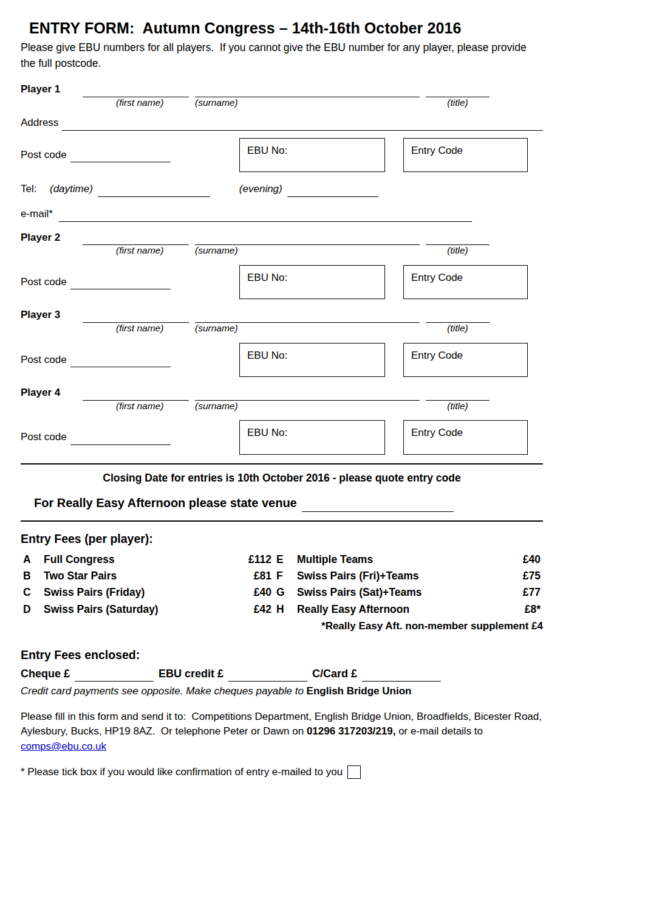ENTRY FORM: Autumn Congress – 14th-16th October 2016
Please give EBU numbers for all players. If you cannot give the EBU number for any player, please provide the full postcode.
Player 1
(first name) (surname) (title)
Address
Post code EBU No: Entry Code
Tel: (daytime) (evening)
e-mail*
Player 2
(first name) (surname) (title)
Post code EBU No: Entry Code
Player 3
(first name) (surname) (title)
Post code EBU No: Entry Code
Player 4
(first name) (surname) (title)
Post code EBU No: Entry Code
Closing Date for entries is 10th October 2016 - please quote entry code
For Really Easy Afternoon please state venue
Entry Fees (per player):
| A | Full Congress | £112 | E | Multiple Teams | £40 |
| B | Two Star Pairs | £81 | F | Swiss Pairs (Fri)+Teams | £75 |
| C | Swiss Pairs (Friday) | £40 | G | Swiss Pairs (Sat)+Teams | £77 |
| D | Swiss Pairs (Saturday) | £42 | H | Really Easy Afternoon | £8* |
*Really Easy Aft. non-member supplement £4
Entry Fees enclosed:
Cheque £ EBU credit £ C/Card £
Credit card payments see opposite. Make cheques payable to English Bridge Union
Please fill in this form and send it to: Competitions Department, English Bridge Union, Broadfields, Bicester Road, Aylesbury, Bucks, HP19 8AZ. Or telephone Peter or Dawn on 01296 317203/219, or e-mail details to comps@ebu.co.uk
* Please tick box if you would like confirmation of entry e-mailed to you